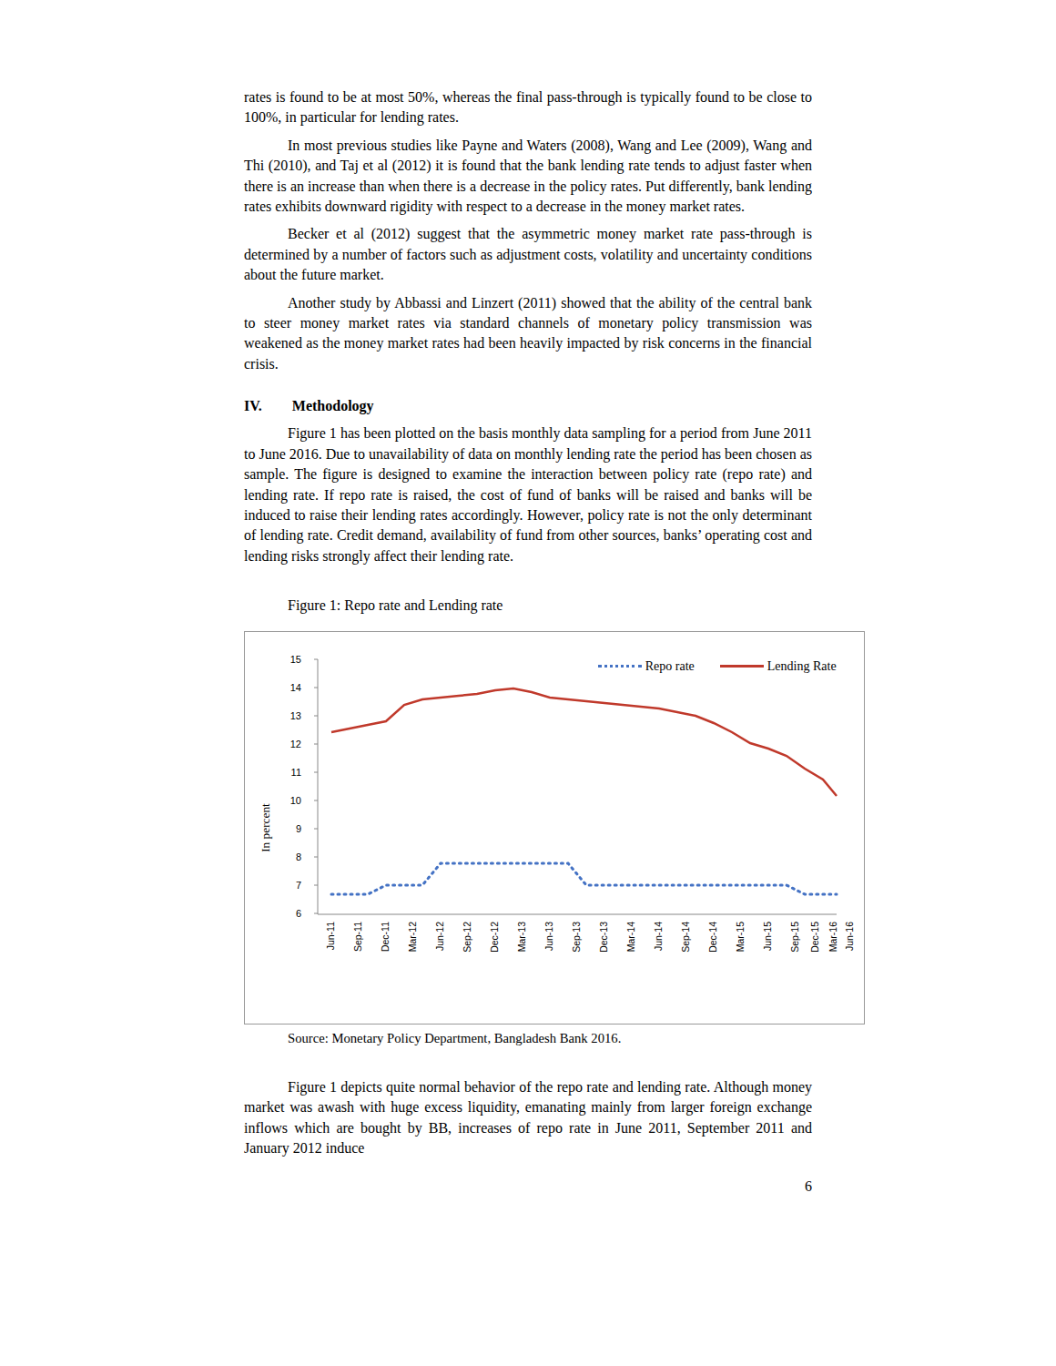rates is found to be at most 50%, whereas the final pass-through is typically found to be close to 100%, in particular for lending rates.
In most previous studies like Payne and Waters (2008), Wang and Lee (2009), Wang and Thi (2010), and Taj et al (2012) it is found that the bank lending rate tends to adjust faster when there is an increase than when there is a decrease in the policy rates. Put differently, bank lending rates exhibits downward rigidity with respect to a decrease in the money market rates.
Becker et al (2012) suggest that the asymmetric money market rate pass-through is determined by a number of factors such as adjustment costs, volatility and uncertainty conditions about the future market.
Another study by Abbassi and Linzert (2011) showed that the ability of the central bank to steer money market rates via standard channels of monetary policy transmission was weakened as the money market rates had been heavily impacted by risk concerns in the financial crisis.
IV. Methodology
Figure 1 has been plotted on the basis monthly data sampling for a period from June 2011 to June 2016. Due to unavailability of data on monthly lending rate the period has been chosen as sample. The figure is designed to examine the interaction between policy rate (repo rate) and lending rate. If repo rate is raised, the cost of fund of banks will be raised and banks will be induced to raise their lending rates accordingly. However, policy rate is not the only determinant of lending rate. Credit demand, availability of fund from other sources, banks’ operating cost and lending risks strongly affect their lending rate.
Figure 1: Repo rate and Lending rate
Repo rate Lending Rate
In percent
15 14 13 12 11 10 9 8 7 6 Jun-11 Sep-11 Dec-11 Mar-12 Jun-12 Sep-12 Dec-12 Mar-13 Jun-13 Sep-13 Dec-13 Mar-14 Jun-14 Sep-14 Dec-14 Mar-15 Jun-15 Sep-15 Dec-15 Mar-16 Jun-16
Source: Monetary Policy Department, Bangladesh Bank 2016.
Figure 1 depicts quite normal behavior of the repo rate and lending rate. Although money market was awash with huge excess liquidity, emanating mainly from larger foreign exchange inflows which are bought by BB, increases of repo rate in June 2011, September 2011 and January 2012 induce
6